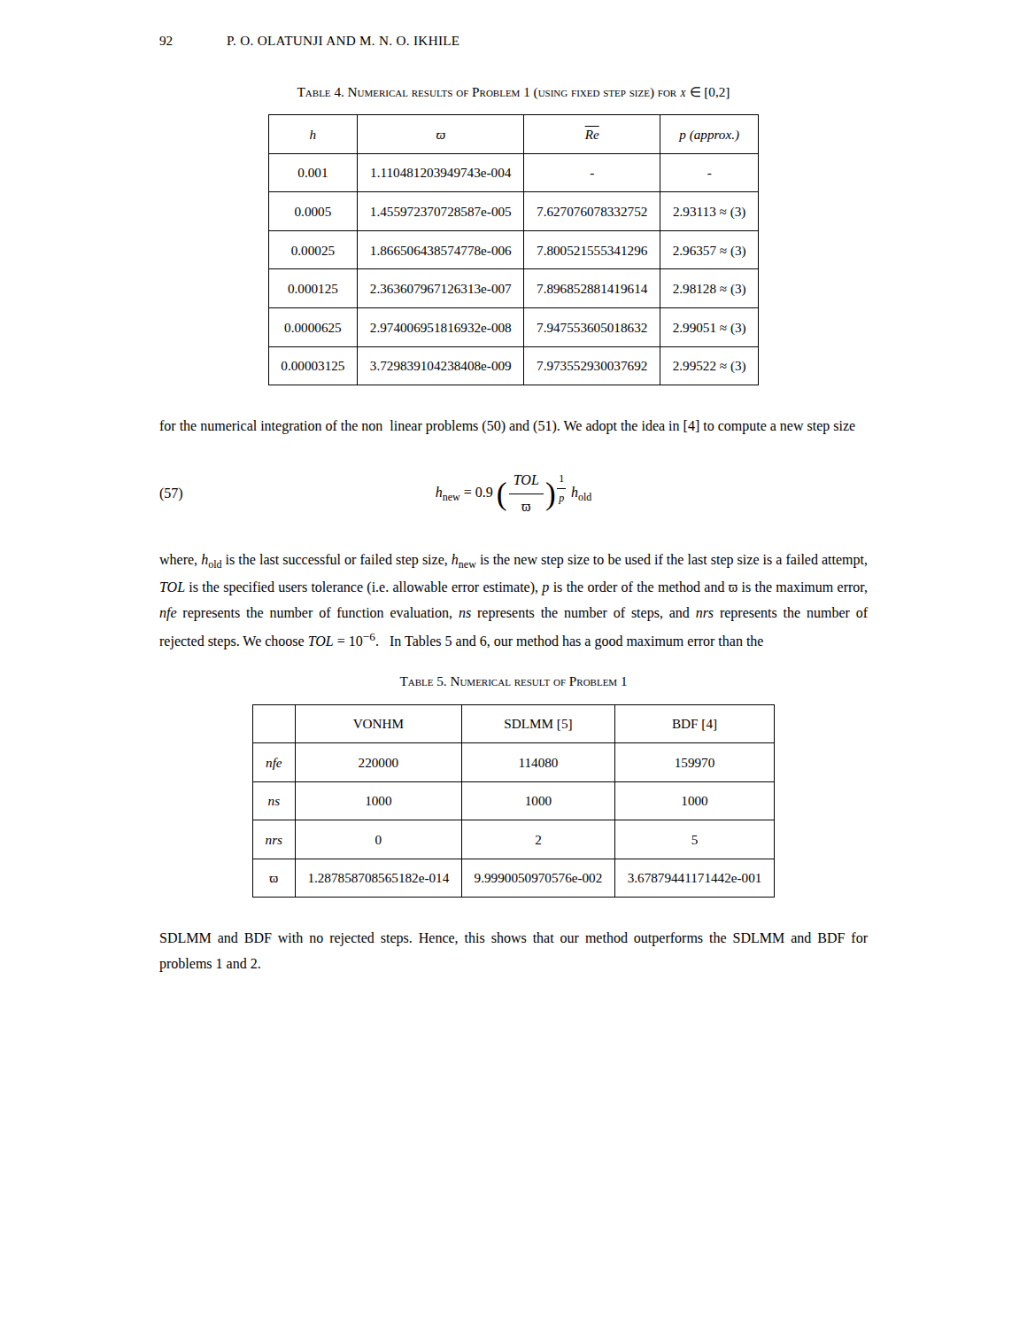92 P. O. OLATUNJI AND M. N. O. IKHILE
Table 4. Numerical results of Problem 1 (using fixed step size) for x ∈ [0,2]
| h | ϖ | Re | p (approx.) |
| --- | --- | --- | --- |
| 0.001 | 1.110481203949743e-004 | - | - |
| 0.0005 | 1.455972370728587e-005 | 7.627076078332752 | 2.93113 ≈ (3) |
| 0.00025 | 1.866506438574778e-006 | 7.800521555341296 | 2.96357 ≈ (3) |
| 0.000125 | 2.363607967126313e-007 | 7.896852881419614 | 2.98128 ≈ (3) |
| 0.0000625 | 2.974006951816932e-008 | 7.947553605018632 | 2.99051 ≈ (3) |
| 0.00003125 | 3.729839104238408e-009 | 7.973552930037692 | 2.99522 ≈ (3) |
for the numerical integration of the non linear problems (50) and (51). We adopt the idea in [4] to compute a new step size
(57) hnew = 0.9 (TOL ϖ) 1 p hold
where, hold is the last successful or failed step size, hnew is the new step size to be used if the last step size is a failed attempt, TOL is the specified users tolerance (i.e. allowable error estimate), p is the order of the method and ϖ is the maximum error, nfe represents the number of function evaluation, ns represents the number of steps, and nrs represents the number of rejected steps. We choose TOL = 10−6. In Tables 5 and 6, our method has a good maximum error than the
Table 5. Numerical result of Problem 1
| | VONHM | SDLMM [5] | BDF [4] |
| --- | --- | --- | --- |
| nfe | 220000 | 114080 | 159970 |
| ns | 1000 | 1000 | 1000 |
| nrs | 0 | 2 | 5 |
| ϖ | 1.287858708565182e-014 | 9.9990050970576e-002 | 3.67879441171442e-001 |
SDLMM and BDF with no rejected steps. Hence, this shows that our method outperforms the SDLMM and BDF for problems 1 and 2.